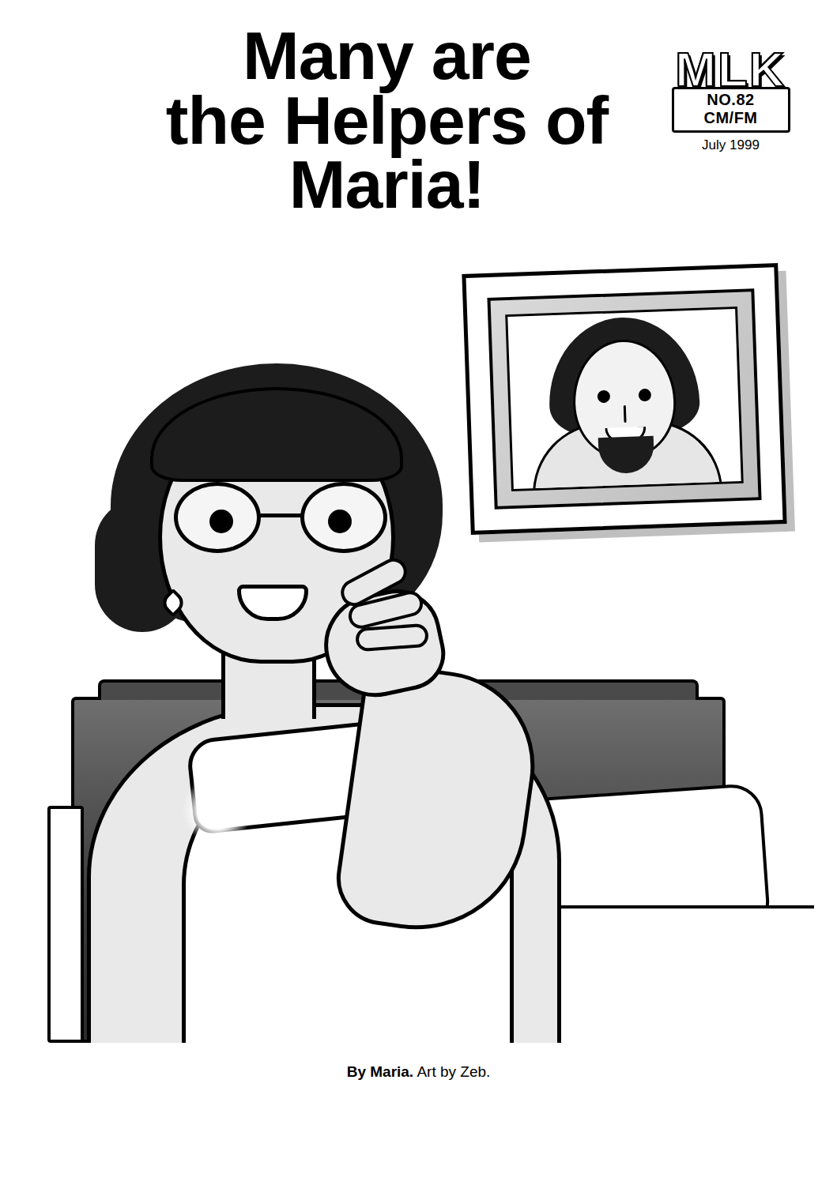Many are
the Helpers of
Maria!
MLK
NO.82
CM/FM
July 1999
By Maria. Art by Zeb.